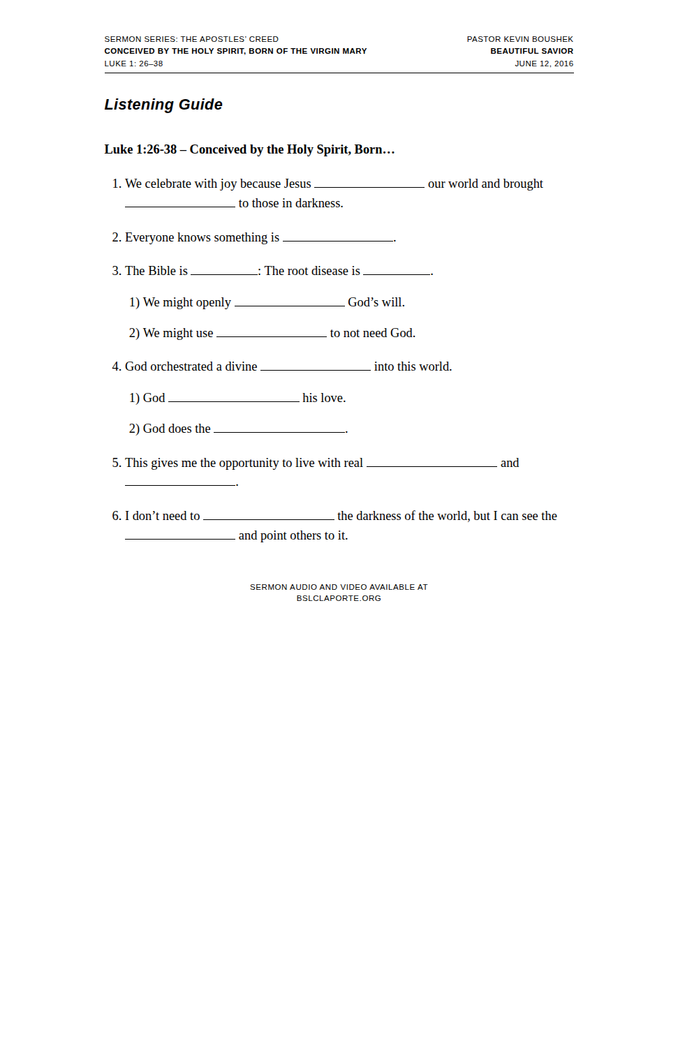Sermon Series: The Apostles’ Creed Pastor Kevin Boushek
Conceived by the Holy Spirit, Born of the Virgin Mary Beautiful Savior
Luke 1: 26–38 June 12, 2016
Listening Guide
Luke 1:26-38 – Conceived by the Holy Spirit, Born…
We celebrate with joy because Jesus our world and brought to those in darkness.
Everyone knows something is .
The Bible is : The root disease is .
We might openly God’s will.
We might use to not need God.
God orchestrated a divine into this world.
God his love.
God does the .
This gives me the opportunity to live with real and .
I don’t need to the darkness of the world, but I can see the and point others to it.
Sermon audio and video available at
bslclaporte.org